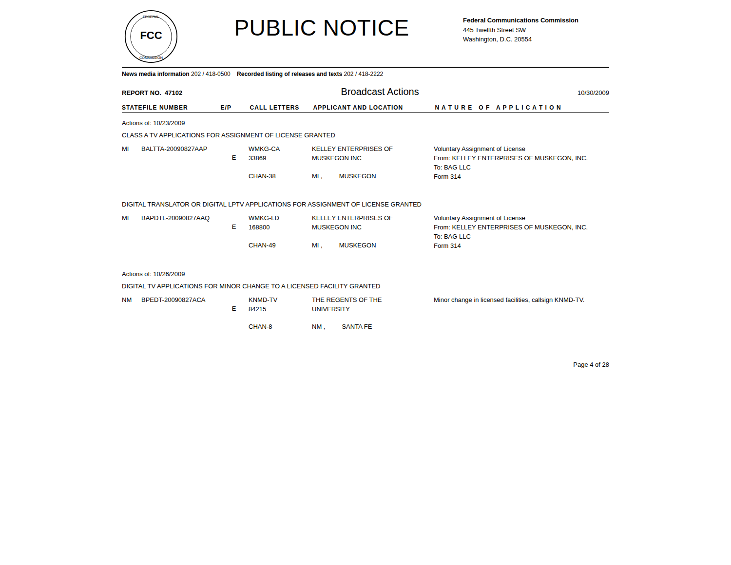PUBLIC NOTICE
Federal Communications Commission
445 Twelfth Street SW
Washington, D.C. 20554
News media information 202 / 418-0500 Recorded listing of releases and texts 202 / 418-2222
REPORT NO. 47102
Broadcast Actions
10/30/2009
STATE
FILE NUMBER
E/P
CALL LETTERS
APPLICANT AND LOCATION
N A T U R E O F A P P L I C A T I O N
Actions of: 10/23/2009
CLASS A TV APPLICATIONS FOR ASSIGNMENT OF LICENSE GRANTED
MI
BALTTA-20090827AAP
E
WMKG-CA
33869
CHAN-38
KELLEY ENTERPRISES OF
MUSKEGON INC
MI , MUSKEGON
Voluntary Assignment of License
From: KELLEY ENTERPRISES OF MUSKEGON, INC.
To: BAG LLC
Form 314
DIGITAL TRANSLATOR OR DIGITAL LPTV APPLICATIONS FOR ASSIGNMENT OF LICENSE GRANTED
MI
BAPDTL-20090827AAQ
E
WMKG-LD
168800
CHAN-49
KELLEY ENTERPRISES OF
MUSKEGON INC
MI , MUSKEGON
Voluntary Assignment of License
From: KELLEY ENTERPRISES OF MUSKEGON, INC.
To: BAG LLC
Form 314
Actions of: 10/26/2009
DIGITAL TV APPLICATIONS FOR MINOR CHANGE TO A LICENSED FACILITY GRANTED
NM
BPEDT-20090827ACA
E
KNMD-TV
84215
CHAN-8
THE REGENTS OF THE
UNIVERSITY
NM , SANTA FE
Minor change in licensed facilities, callsign KNMD-TV.
Page 4 of 28